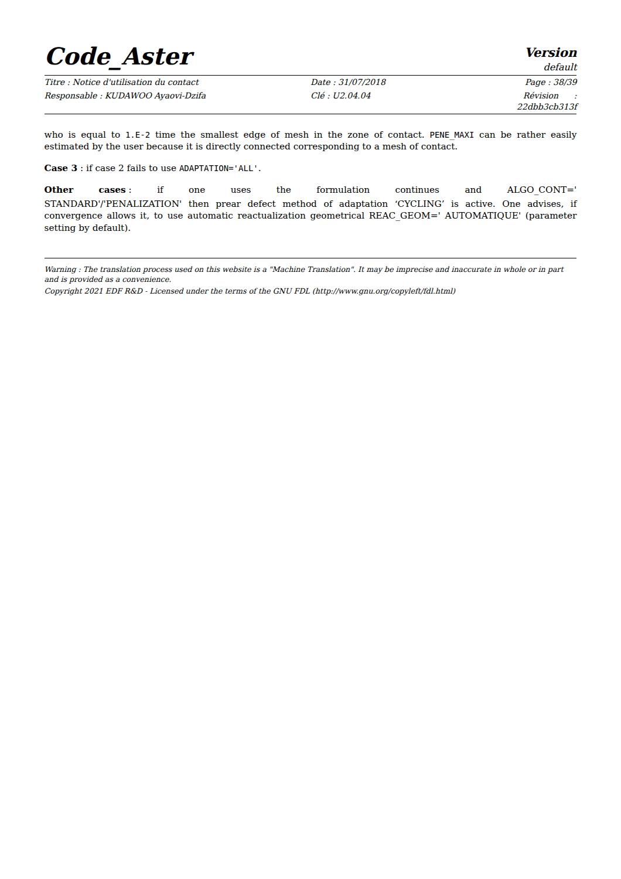Code_Aster
Version
default
| Titre : Notice d'utilisation du contact | Date : 31/07/2018 Page : 38/39 |
| Responsable : KUDAWOO Ayaovi-Dzifa | Clé : U2.04.04 Révision : 22dbb3cb313f |
who is equal to 1.E-2 time the smallest edge of mesh in the zone of contact. PENE_MAXI can be rather easily estimated by the user because it is directly connected corresponding to a mesh of contact.
Case 3 : if case 2 fails to use ADAPTATION='ALL'.
Other cases : if one uses the formulation continues and ALGO_CONT='
STANDARD'/'PENALIZATION' then prear defect method of adaptation ‘CYCLING’ is active. One advises, if convergence allows it, to use automatic reactualization geometrical REAC_GEOM=' AUTOMATIQUE' (parameter setting by default).
Warning : The translation process used on this website is a "Machine Translation". It may be imprecise and inaccurate in whole or in part and is provided as a convenience.
Copyright 2021 EDF R&D - Licensed under the terms of the GNU FDL (http://www.gnu.org/copyleft/fdl.html)